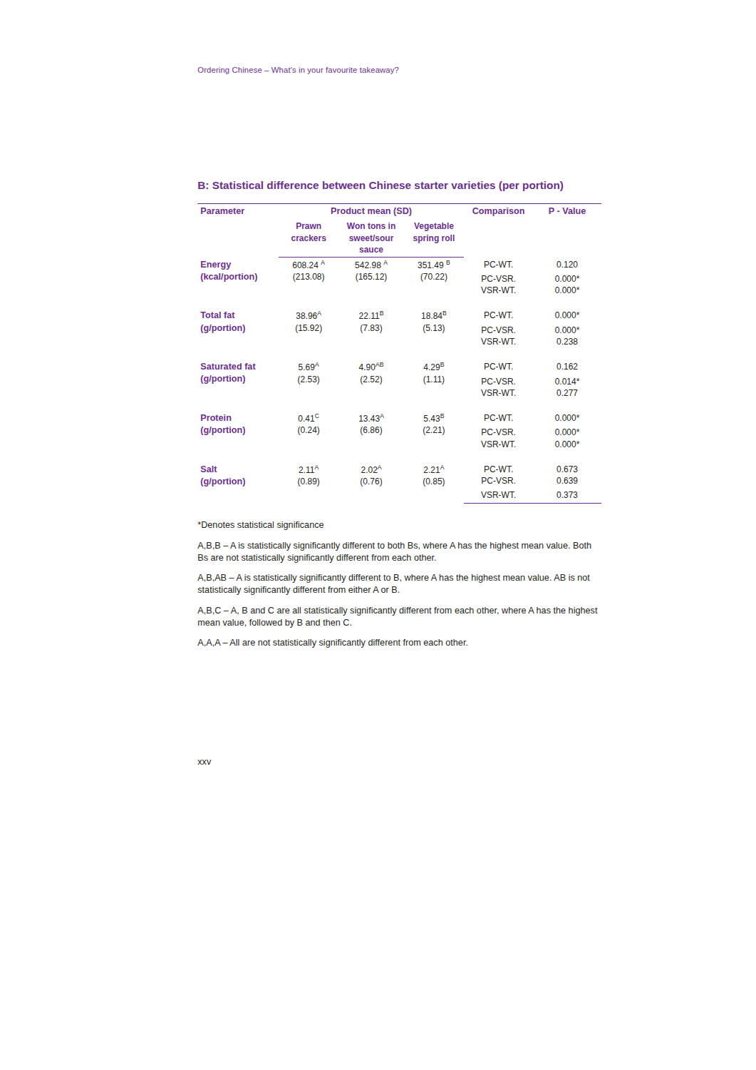Ordering Chinese – What's in your favourite takeaway?
B: Statistical difference between Chinese starter varieties (per portion)
| Parameter | Product mean (SD) | Comparison | P - Value |
| --- | --- | --- | --- |
| | Prawn crackers | Won tons in sweet/sour sauce | Vegetable spring roll | | |
| Energy (kcal/portion) | 608.24 A (213.08) | 542.98 A (165.12) | 351.49 B (70.22) | PC-WT. | 0.120 |
| PC-VSR. VSR-WT. | 0.000* 0.000* |
| Total fat (g/portion) | 38.96 A (15.92) | 22.11 B (7.83) | 18.84 B (5.13) | PC-WT. | 0.000* |
| PC-VSR. VSR-WT. | 0.000* 0.238 |
| Saturated fat (g/portion) | 5.69 A (2.53) | 4.90 AB (2.52) | 4.29 B (1.11) | PC-WT. | 0.162 |
| PC-VSR. VSR-WT. | 0.014* 0.277 |
| Protein (g/portion) | 0.41 C (0.24) | 13.43 A (6.86) | 5.43 B (2.21) | PC-WT. | 0.000* |
| PC-VSR. VSR-WT. | 0.000* 0.000* |
| Salt (g/portion) | 2.11 A (0.89) | 2.02 A (0.76) | 2.21 A (0.85) | PC-WT. PC-VSR. | 0.673 0.639 |
| VSR-WT. | 0.373 |
*Denotes statistical significance
A,B,B – A is statistically significantly different to both Bs, where A has the highest mean value. Both Bs are not statistically significantly different from each other.
A,B,AB – A is statistically significantly different to B, where A has the highest mean value. AB is not statistically significantly different from either A or B.
A,B,C – A, B and C are all statistically significantly different from each other, where A has the highest mean value, followed by B and then C.
A,A,A – All are not statistically significantly different from each other.
xxv